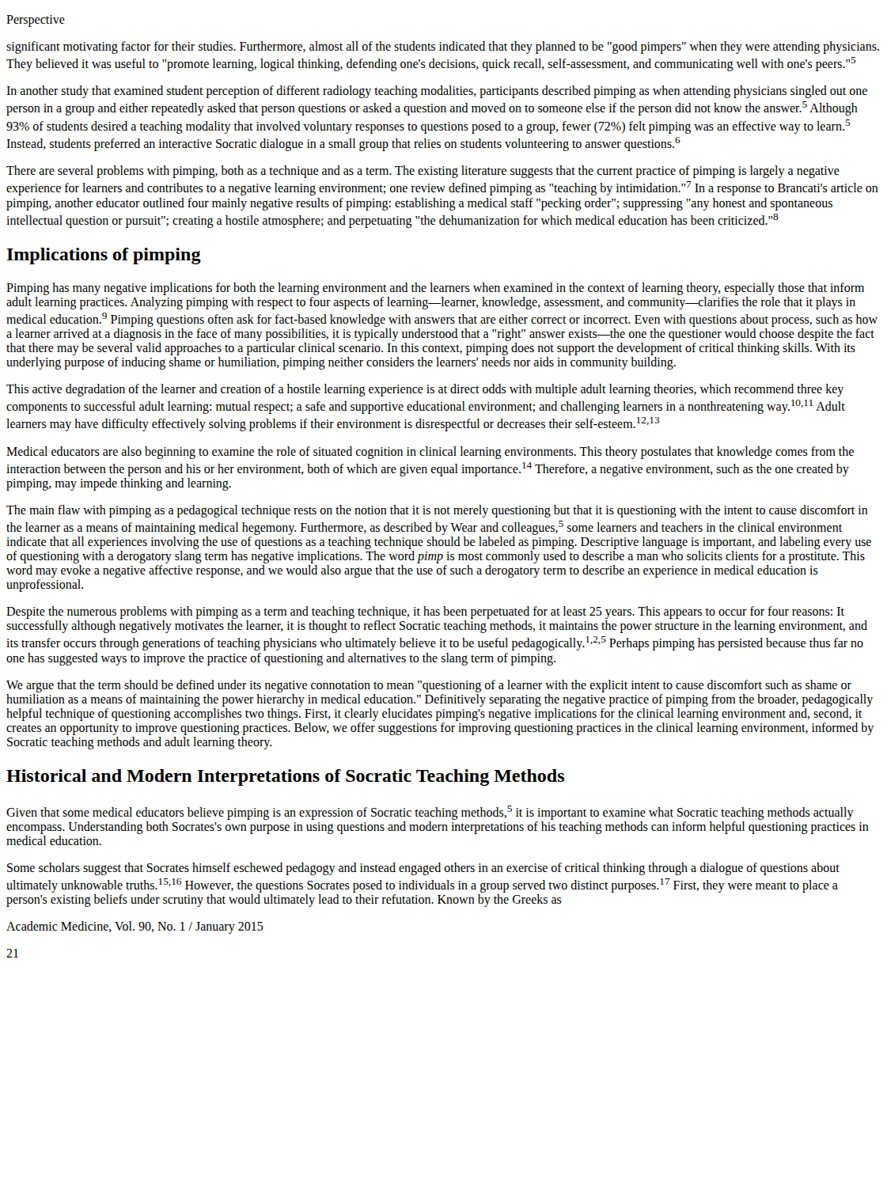Perspective
significant motivating factor for their studies. Furthermore, almost all of the students indicated that they planned to be "good pimpers" when they were attending physicians. They believed it was useful to "promote learning, logical thinking, defending one's decisions, quick recall, self-assessment, and communicating well with one's peers."5
In another study that examined student perception of different radiology teaching modalities, participants described pimping as when attending physicians singled out one person in a group and either repeatedly asked that person questions or asked a question and moved on to someone else if the person did not know the answer.5 Although 93% of students desired a teaching modality that involved voluntary responses to questions posed to a group, fewer (72%) felt pimping was an effective way to learn.5 Instead, students preferred an interactive Socratic dialogue in a small group that relies on students volunteering to answer questions.6
There are several problems with pimping, both as a technique and as a term. The existing literature suggests that the current practice of pimping is largely a negative experience for learners and contributes to a negative learning environment; one review defined pimping as "teaching by intimidation."7 In a response to Brancati's article on pimping, another educator outlined four mainly negative results of pimping: establishing a medical staff "pecking order"; suppressing "any honest and spontaneous intellectual question or pursuit"; creating a hostile atmosphere; and perpetuating "the dehumanization for which medical education has been criticized."8
Implications of pimping
Pimping has many negative implications for both the learning environment and the learners when examined in the context of learning theory, especially those that inform adult learning practices. Analyzing pimping with respect to four aspects of learning—learner, knowledge, assessment, and community—clarifies the role that it plays in medical education.9 Pimping questions often ask for fact-based knowledge with answers that are either correct or incorrect. Even with questions about process, such as how a learner arrived at a diagnosis in the face of many possibilities, it is typically understood that a "right" answer exists—the one the questioner would choose despite the fact that there may be several valid approaches to a particular clinical scenario. In this context, pimping does not support the development of critical thinking skills. With its underlying purpose of inducing shame or humiliation, pimping neither considers the learners' needs nor aids in community building.
This active degradation of the learner and creation of a hostile learning experience is at direct odds with multiple adult learning theories, which recommend three key components to successful adult learning: mutual respect; a safe and supportive educational environment; and challenging learners in a nonthreatening way.10,11 Adult learners may have difficulty effectively solving problems if their environment is disrespectful or decreases their self-esteem.12,13
Medical educators are also beginning to examine the role of situated cognition in clinical learning environments. This theory postulates that knowledge comes from the interaction between the person and his or her environment, both of which are given equal importance.14 Therefore, a negative environment, such as the one created by pimping, may impede thinking and learning.
The main flaw with pimping as a pedagogical technique rests on the notion that it is not merely questioning but that it is questioning with the intent to cause discomfort in the learner as a means of maintaining medical hegemony. Furthermore, as described by Wear and colleagues,5 some learners and teachers in the clinical environment indicate that all experiences involving the use of questions as a teaching technique should be labeled as pimping. Descriptive language is important, and labeling every use of questioning with a derogatory slang term has negative implications. The word pimp is most commonly used to describe a man who solicits clients for a prostitute. This word may evoke a negative affective response, and we would also argue that the use of such a derogatory term to describe an experience in medical education is unprofessional.
Despite the numerous problems with pimping as a term and teaching technique, it has been perpetuated for at least 25 years. This appears to occur for four reasons: It successfully although negatively motivates the learner, it is thought to reflect Socratic teaching methods, it maintains the power structure in the learning environment, and its transfer occurs through generations of teaching physicians who ultimately believe it to be useful pedagogically.1,2,5 Perhaps pimping has persisted because thus far no one has suggested ways to improve the practice of questioning and alternatives to the slang term of pimping.
We argue that the term should be defined under its negative connotation to mean "questioning of a learner with the explicit intent to cause discomfort such as shame or humiliation as a means of maintaining the power hierarchy in medical education." Definitively separating the negative practice of pimping from the broader, pedagogically helpful technique of questioning accomplishes two things. First, it clearly elucidates pimping's negative implications for the clinical learning environment and, second, it creates an opportunity to improve questioning practices. Below, we offer suggestions for improving questioning practices in the clinical learning environment, informed by Socratic teaching methods and adult learning theory.
Historical and Modern Interpretations of Socratic Teaching Methods
Given that some medical educators believe pimping is an expression of Socratic teaching methods,5 it is important to examine what Socratic teaching methods actually encompass. Understanding both Socrates's own purpose in using questions and modern interpretations of his teaching methods can inform helpful questioning practices in medical education.
Some scholars suggest that Socrates himself eschewed pedagogy and instead engaged others in an exercise of critical thinking through a dialogue of questions about ultimately unknowable truths.15,16 However, the questions Socrates posed to individuals in a group served two distinct purposes.17 First, they were meant to place a person's existing beliefs under scrutiny that would ultimately lead to their refutation. Known by the Greeks as
Academic Medicine, Vol. 90, No. 1 / January 2015
21